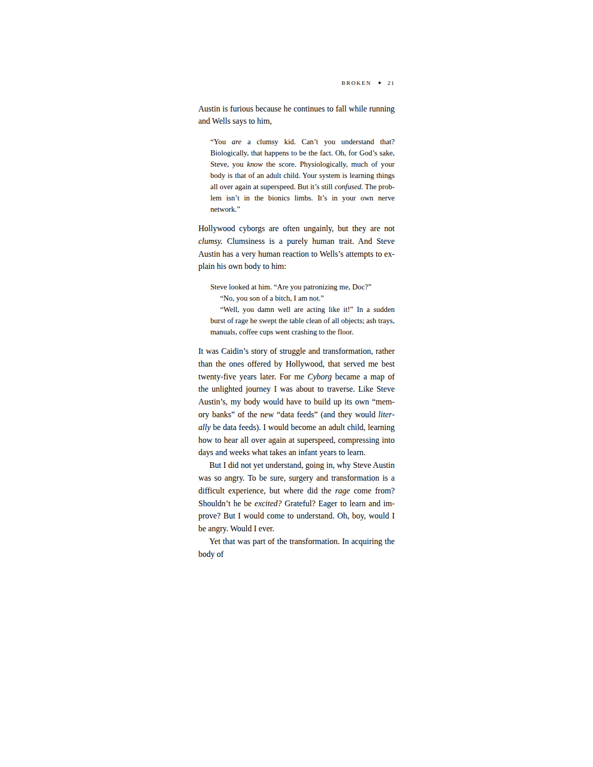Broken ✦ 21
Austin is furious because he continues to fall while running and Wells says to him,
“You are a clumsy kid. Can’t you understand that? Biologically, that happens to be the fact. Oh, for God’s sake, Steve, you know the score. Physiologically, much of your body is that of an adult child. Your system is learning things all over again at superspeed. But it’s still confused. The problem isn’t in the bionics limbs. It’s in your own nerve network.”
Hollywood cyborgs are often ungainly, but they are not clumsy. Clumsiness is a purely human trait. And Steve Austin has a very human reaction to Wells’s attempts to explain his own body to him:
Steve looked at him. “Are you patronizing me, Doc?”
“No, you son of a bitch, I am not.”
“Well, you damn well are acting like it!” In a sudden burst of rage he swept the table clean of all objects; ash trays, manuals, coffee cups went crashing to the floor.
It was Caidin’s story of struggle and transformation, rather than the ones offered by Hollywood, that served me best twenty-five years later. For me Cyborg became a map of the unlighted journey I was about to traverse. Like Steve Austin’s, my body would have to build up its own “memory banks” of the new “data feeds” (and they would literally be data feeds). I would become an adult child, learning how to hear all over again at superspeed, compressing into days and weeks what takes an infant years to learn.
But I did not yet understand, going in, why Steve Austin was so angry. To be sure, surgery and transformation is a difficult experience, but where did the rage come from? Shouldn’t he be excited? Grateful? Eager to learn and improve? But I would come to understand. Oh, boy, would I be angry. Would I ever.
Yet that was part of the transformation. In acquiring the body of